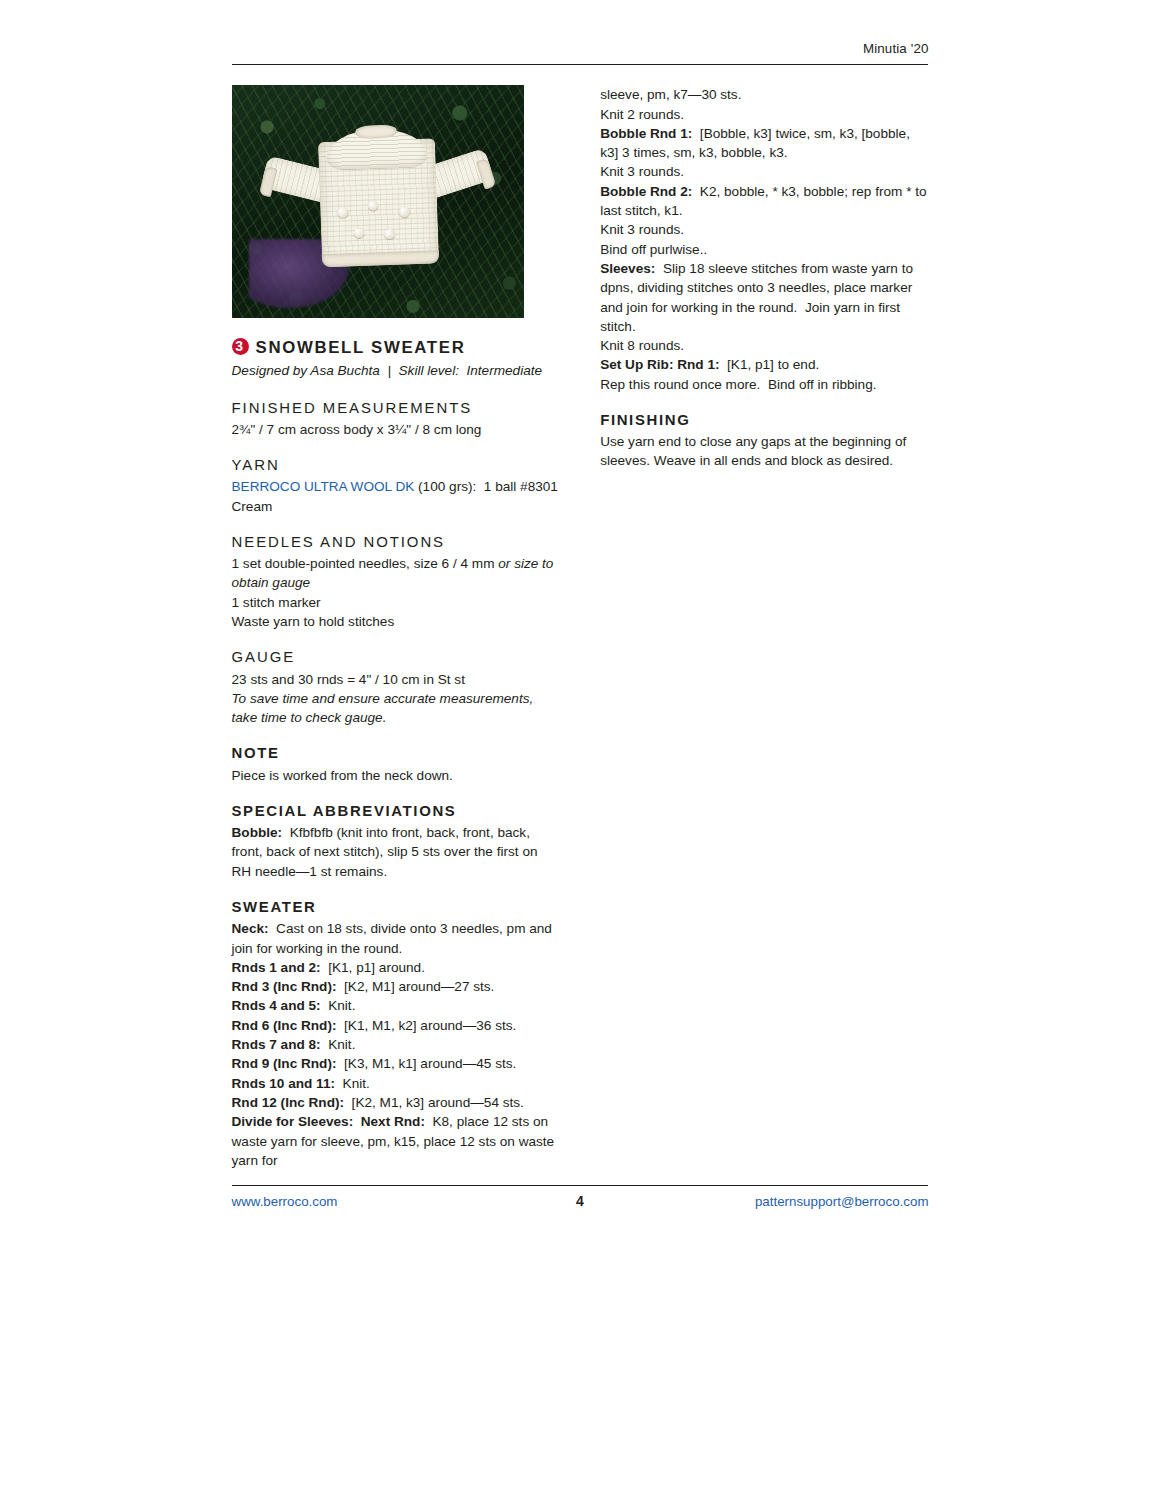Minutia '20
3 SNOWBELL SWEATER
Designed by Asa Buchta | Skill level: Intermediate
FINISHED MEASUREMENTS
2¾" / 7 cm across body x 3¼" / 8 cm long
YARN
BERROCO ULTRA WOOL DK (100 grs): 1 ball #8301 Cream
NEEDLES and NOTIONS
1 set double-pointed needles, size 6 / 4 mm or size to obtain gauge
1 stitch marker
Waste yarn to hold stitches
GAUGE
23 sts and 30 rnds = 4" / 10 cm in St st
To save time and ensure accurate measurements, take time to check gauge.
NOTE
Piece is worked from the neck down.
SPECIAL ABBREVIATIONS
Bobble: Kfbfbfb (knit into front, back, front, back, front, back of next stitch), slip 5 sts over the first on RH needle—1 st remains.
SWEATER
Neck: Cast on 18 sts, divide onto 3 needles, pm and join for working in the round.
Rnds 1 and 2: [K1, p1] around.
Rnd 3 (Inc Rnd): [K2, M1] around—27 sts.
Rnds 4 and 5: Knit.
Rnd 6 (Inc Rnd): [K1, M1, k2] around—36 sts.
Rnds 7 and 8: Knit.
Rnd 9 (Inc Rnd): [K3, M1, k1] around—45 sts.
Rnds 10 and 11: Knit.
Rnd 12 (Inc Rnd): [K2, M1, k3] around—54 sts.
Divide for Sleeves: Next Rnd: K8, place 12 sts on waste yarn for sleeve, pm, k15, place 12 sts on waste yarn for
sleeve, pm, k7—30 sts.
Knit 2 rounds.
Bobble Rnd 1: [Bobble, k3] twice, sm, k3, [bobble, k3] 3 times, sm, k3, bobble, k3.
Knit 3 rounds.
Bobble Rnd 2: K2, bobble, * k3, bobble; rep from * to last stitch, k1.
Knit 3 rounds.
Bind off purlwise..
Sleeves: Slip 18 sleeve stitches from waste yarn to dpns, dividing stitches onto 3 needles, place marker and join for working in the round. Join yarn in first stitch.
Knit 8 rounds.
Set Up Rib: Rnd 1: [K1, p1] to end.
Rep this round once more. Bind off in ribbing.
FINISHING
Use yarn end to close any gaps at the beginning of sleeves. Weave in all ends and block as desired.
www.berroco.com
4
patternsupport@berroco.com